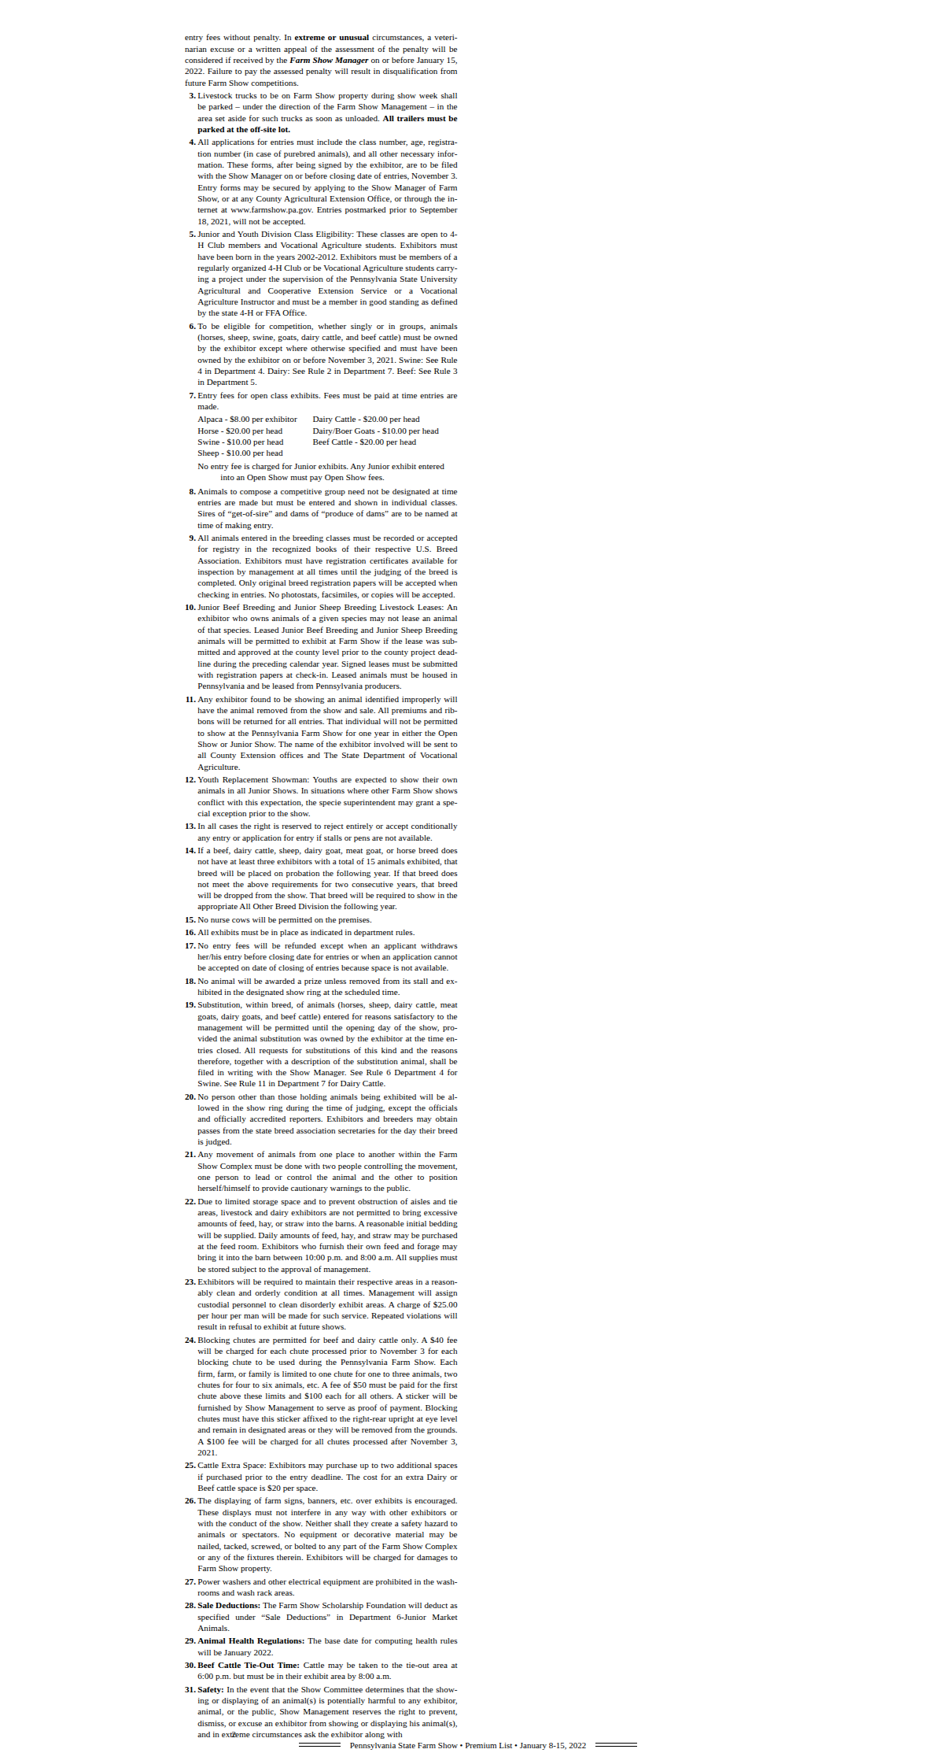entry fees without penalty. In extreme or unusual circumstances, a veterinarian excuse or a written appeal of the assessment of the penalty will be considered if received by the Farm Show Manager on or before January 15, 2022. Failure to pay the assessed penalty will result in disqualification from future Farm Show competitions.
3. Livestock trucks to be on Farm Show property during show week shall be parked – under the direction of the Farm Show Management – in the area set aside for such trucks as soon as unloaded. All trailers must be parked at the off-site lot.
4. All applications for entries must include the class number, age, registration number (in case of purebred animals), and all other necessary information. These forms, after being signed by the exhibitor, are to be filed with the Show Manager on or before closing date of entries, November 3. Entry forms may be secured by applying to the Show Manager of Farm Show, or at any County Agricultural Extension Office, or through the internet at www.farmshow.pa.gov. Entries postmarked prior to September 18, 2021, will not be accepted.
5. Junior and Youth Division Class Eligibility: These classes are open to 4-H Club members and Vocational Agriculture students. Exhibitors must have been born in the years 2002-2012. Exhibitors must be members of a regularly organized 4-H Club or be Vocational Agriculture students carrying a project under the supervision of the Pennsylvania State University Agricultural and Cooperative Extension Service or a Vocational Agriculture Instructor and must be a member in good standing as defined by the state 4-H or FFA Office.
6. To be eligible for competition, whether singly or in groups, animals (horses, sheep, swine, goats, dairy cattle, and beef cattle) must be owned by the exhibitor except where otherwise specified and must have been owned by the exhibitor on or before November 3, 2021. Swine: See Rule 4 in Department 4. Dairy: See Rule 2 in Department 7. Beef: See Rule 3 in Department 5.
7. Entry fees for open class exhibits. Fees must be paid at time entries are made.
| Alpaca - $8.00 per exhibitor | Dairy Cattle - $20.00 per head |
| Horse - $20.00 per head | Dairy/Boer Goats - $10.00 per head |
| Swine - $10.00 per head | Beef Cattle - $20.00 per head |
| Sheep - $10.00 per head | |
No entry fee is charged for Junior exhibits. Any Junior exhibit enteredinto an Open Show must pay Open Show fees.
8. Animals to compose a competitive group need not be designated at time entries are made but must be entered and shown in individual classes. Sires of “get-of-sire” and dams of “produce of dams” are to be named at time of making entry.
9. All animals entered in the breeding classes must be recorded or accepted for registry in the recognized books of their respective U.S. Breed Association. Exhibitors must have registration certificates available for inspection by management at all times until the judging of the breed is completed. Only original breed registration papers will be accepted when checking in entries. No photostats, facsimiles, or copies will be accepted.
10. Junior Beef Breeding and Junior Sheep Breeding Livestock Leases: An exhibitor who owns animals of a given species may not lease an animal of that species. Leased Junior Beef Breeding and Junior Sheep Breeding animals will be permitted to exhibit at Farm Show if the lease was submitted and approved at the county level prior to the county project deadline during the preceding calendar year. Signed leases must be submitted with registration papers at check-in. Leased animals must be housed in Pennsylvania and be leased from Pennsylvania producers.
11. Any exhibitor found to be showing an animal identified improperly will have the animal removed from the show and sale. All premiums and ribbons will be returned for all entries. That individual will not be permitted to show at the Pennsylvania Farm Show for one year in either the Open Show or Junior Show. The name of the exhibitor involved will be sent to all County Extension offices and The State Department of Vocational Agriculture.
12. Youth Replacement Showman: Youths are expected to show their own animals in all Junior Shows. In situations where other Farm Show shows conflict with this expectation, the specie superintendent may grant a special exception prior to the show.
13. In all cases the right is reserved to reject entirely or accept conditionally any entry or application for entry if stalls or pens are not available.
14. If a beef, dairy cattle, sheep, dairy goat, meat goat, or horse breed does not have at least three exhibitors with a total of 15 animals exhibited, that breed will be placed on probation the following year. If that breed does not meet the above requirements for two consecutive years, that breed will be dropped from the show. That breed will be required to show in the appropriate All Other Breed Division the following year.
15. No nurse cows will be permitted on the premises.
16. All exhibits must be in place as indicated in department rules.
17. No entry fees will be refunded except when an applicant withdraws her/his entry before closing date for entries or when an application cannot be accepted on date of closing of entries because space is not available.
18. No animal will be awarded a prize unless removed from its stall and exhibited in the designated show ring at the scheduled time.
19. Substitution, within breed, of animals (horses, sheep, dairy cattle, meat goats, dairy goats, and beef cattle) entered for reasons satisfactory to the management will be permitted until the opening day of the show, provided the animal substitution was owned by the exhibitor at the time entries closed. All requests for substitutions of this kind and the reasons therefore, together with a description of the substitution animal, shall be filed in writing with the Show Manager. See Rule 6 Department 4 for Swine. See Rule 11 in Department 7 for Dairy Cattle.
20. No person other than those holding animals being exhibited will be allowed in the show ring during the time of judging, except the officials and officially accredited reporters. Exhibitors and breeders may obtain passes from the state breed association secretaries for the day their breed is judged.
21. Any movement of animals from one place to another within the Farm Show Complex must be done with two people controlling the movement, one person to lead or control the animal and the other to position herself/himself to provide cautionary warnings to the public.
22. Due to limited storage space and to prevent obstruction of aisles and tie areas, livestock and dairy exhibitors are not permitted to bring excessive amounts of feed, hay, or straw into the barns. A reasonable initial bedding will be supplied. Daily amounts of feed, hay, and straw may be purchased at the feed room. Exhibitors who furnish their own feed and forage may bring it into the barn between 10:00 p.m. and 8:00 a.m. All supplies must be stored subject to the approval of management.
23. Exhibitors will be required to maintain their respective areas in a reasonably clean and orderly condition at all times. Management will assign custodial personnel to clean disorderly exhibit areas. A charge of $25.00 per hour per man will be made for such service. Repeated violations will result in refusal to exhibit at future shows.
24. Blocking chutes are permitted for beef and dairy cattle only. A $40 fee will be charged for each chute processed prior to November 3 for each blocking chute to be used during the Pennsylvania Farm Show. Each firm, farm, or family is limited to one chute for one to three animals, two chutes for four to six animals, etc. A fee of $50 must be paid for the first chute above these limits and $100 each for all others. A sticker will be furnished by Show Management to serve as proof of payment. Blocking chutes must have this sticker affixed to the right-rear upright at eye level and remain in designated areas or they will be removed from the grounds. A $100 fee will be charged for all chutes processed after November 3, 2021.
25. Cattle Extra Space: Exhibitors may purchase up to two additional spaces if purchased prior to the entry deadline. The cost for an extra Dairy or Beef cattle space is $20 per space.
26. The displaying of farm signs, banners, etc. over exhibits is encouraged. These displays must not interfere in any way with other exhibitors or with the conduct of the show. Neither shall they create a safety hazard to animals or spectators. No equipment or decorative material may be nailed, tacked, screwed, or bolted to any part of the Farm Show Complex or any of the fixtures therein. Exhibitors will be charged for damages to Farm Show property.
27. Power washers and other electrical equipment are prohibited in the washrooms and wash rack areas.
28. Sale Deductions: The Farm Show Scholarship Foundation will deduct as specified under “Sale Deductions” in Department 6-Junior Market Animals.
29. Animal Health Regulations: The base date for computing health rules will be January 2022.
30. Beef Cattle Tie-Out Time: Cattle may be taken to the tie-out area at 6:00 p.m. but must be in their exhibit area by 8:00 a.m.
31. Safety: In the event that the Show Committee determines that the showing or displaying of an animal(s) is potentially harmful to any exhibitor, animal, or the public, Show Management reserves the right to prevent, dismiss, or excuse an exhibitor from showing or displaying his animal(s), and in extreme circumstances ask the exhibitor along with
2 Pennsylvania State Farm Show • Premium List • January 8-15, 2022